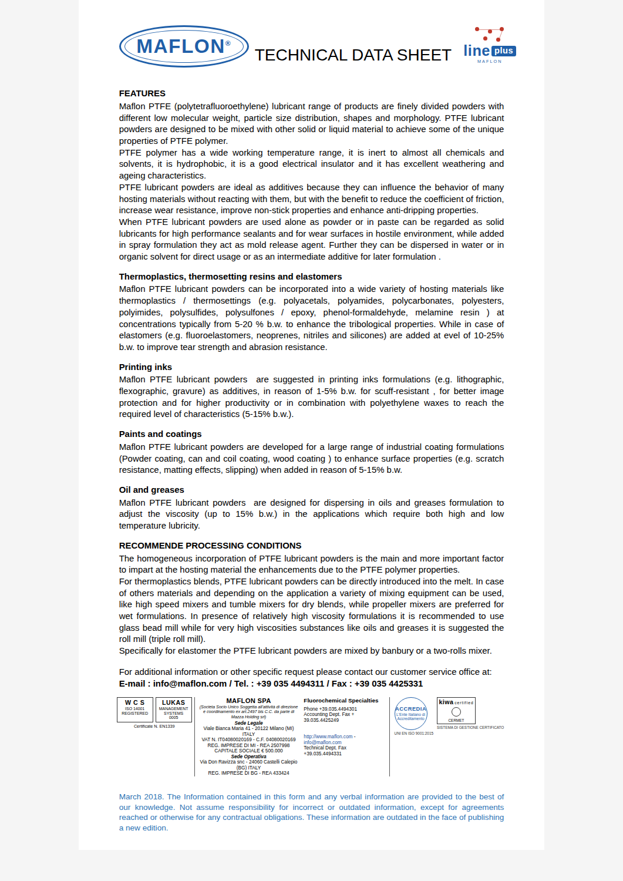MAFLON®
TECHNICAL DATA SHEET
lineplus MAFLON
FEATURES
Maflon PTFE (polytetrafluoroethylene) lubricant range of products are finely divided powders with different low molecular weight, particle size distribution, shapes and morphology. PTFE lubricant powders are designed to be mixed with other solid or liquid material to achieve some of the unique properties of PTFE polymer.
PTFE polymer has a wide working temperature range, it is inert to almost all chemicals and solvents, it is hydrophobic, it is a good electrical insulator and it has excellent weathering and ageing characteristics.
PTFE lubricant powders are ideal as additives because they can influence the behavior of many hosting materials without reacting with them, but with the benefit to reduce the coefficient of friction, increase wear resistance, improve non-stick properties and enhance anti-dripping properties.
When PTFE lubricant powders are used alone as powder or in paste can be regarded as solid lubricants for high performance sealants and for wear surfaces in hostile environment, while added in spray formulation they act as mold release agent. Further they can be dispersed in water or in organic solvent for direct usage or as an intermediate additive for later formulation .
Thermoplastics, thermosetting resins and elastomers
Maflon PTFE lubricant powders can be incorporated into a wide variety of hosting materials like thermoplastics / thermosettings (e.g. polyacetals, polyamides, polycarbonates, polyesters, polyimides, polysulfides, polysulfones / epoxy, phenol-formaldehyde, melamine resin ) at concentrations typically from 5-20 % b.w. to enhance the tribological properties. While in case of elastomers (e.g. fluoroelastomers, neoprenes, nitriles and silicones) are added at evel of 10-25% b.w. to improve tear strength and abrasion resistance.
Printing inks
Maflon PTFE lubricant powders are suggested in printing inks formulations (e.g. lithographic, flexographic, gravure) as additives, in reason of 1-5% b.w. for scuff-resistant , for better image protection and for higher productivity or in combination with polyethylene waxes to reach the required level of characteristics (5-15% b.w.).
Paints and coatings
Maflon PTFE lubricant powders are developed for a large range of industrial coating formulations (Powder coating, can and coil coating, wood coating ) to enhance surface properties (e.g. scratch resistance, matting effects, slipping) when added in reason of 5-15% b.w.
Oil and greases
Maflon PTFE lubricant powders are designed for dispersing in oils and greases formulation to adjust the viscosity (up to 15% b.w.) in the applications which require both high and low temperature lubricity.
RECOMMENDE PROCESSING CONDITIONS
The homogeneous incorporation of PTFE lubricant powders is the main and more important factor to impart at the hosting material the enhancements due to the PTFE polymer properties.
For thermoplastics blends, PTFE lubricant powders can be directly introduced into the melt. In case of others materials and depending on the application a variety of mixing equipment can be used, like high speed mixers and tumble mixers for dry blends, while propeller mixers are preferred for wet formulations. In presence of relatively high viscosity formulations it is recommended to use glass bead mill while for very high viscosities substances like oils and greases it is suggested the roll mill (triple roll mill).
Specifically for elastomer the PTFE lubricant powders are mixed by banbury or a two-rolls mixer.
For additional information or other specific request please contact our customer service office at:
E-mail : info@maflon.com / Tel. : +39 035 4494311 / Fax : +39 035 4425331
W C S ISO 14001
REGISTERED
LUKAS MANAGEMENT
SYSTEMS
0005
Certificate N. EN1339
MAFLON SPA
(Societa Socio Unico Soggetta all'attività di direzione e coordinamento ex art.2497 bis C.C. da parte di Mazza Holding srl) Sede Legale
Viale Bianca Maria 41 - 20122 Milano (MI) ITALY
VAT N. IT04080020169 - C.F. 04080020169
REG. IMPRESE DI MI - REA 2507998
CAPITALE SOCIALE € 500.000
Sede Operativa
Via Don Ravizza snc - 24060 Castelli Calepio (BG) ITALY
REG. IMPRESE DI BG - REA 433424
Fluorochemical Specialties
Phone +39.035.4494301
Accounting Dept. Fax + 39.035.4425249
http://www.maflon.com - info@maflon.com
Technical Dept. Fax +39.035.4494331
ACCREDIA L'Ente Italiano di Accreditamento
UNI EN ISO 9001:2015
kiwa certified
CERMET
SISTEMA DI GESTIONE CERTIFICATO
March 2018. The Information contained in this form and any verbal information are provided to the best of our knowledge. Not assume responsibility for incorrect or outdated information, except for agreements reached or otherwise for any contractual obligations. These information are outdated in the face of publishing a new edition.